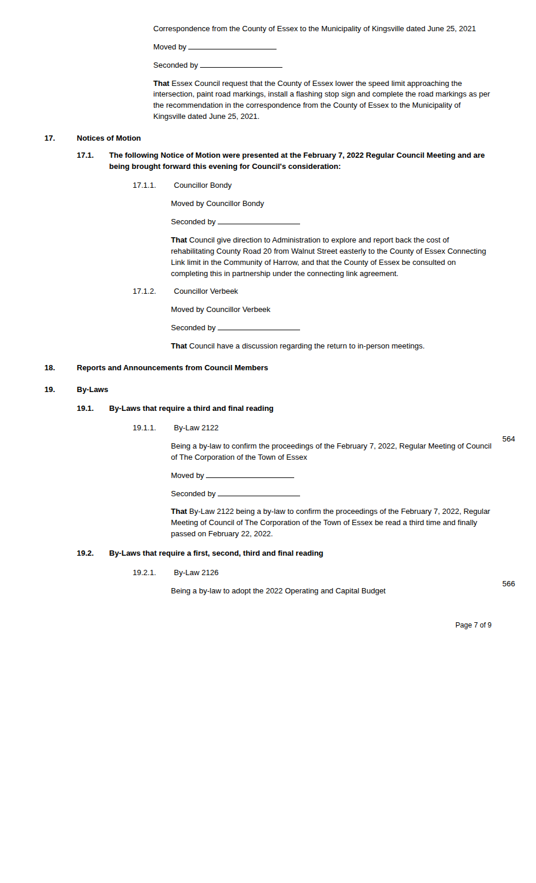Correspondence from the County of Essex to the Municipality of Kingsville dated June 25, 2021
Moved by
Seconded by
That Essex Council request that the County of Essex lower the speed limit approaching the intersection, paint road markings, install a flashing stop sign and complete the road markings as per the recommendation in the correspondence from the County of Essex to the Municipality of Kingsville dated June 25, 2021.
17.
Notices of Motion
17.1.
The following Notice of Motion were presented at the February 7, 2022 Regular Council Meeting and are being brought forward this evening for Council's consideration:
17.1.1.
Councillor Bondy
Moved by Councillor Bondy
Seconded by
That Council give direction to Administration to explore and report back the cost of rehabilitating County Road 20 from Walnut Street easterly to the County of Essex Connecting Link limit in the Community of Harrow, and that the County of Essex be consulted on completing this in partnership under the connecting link agreement.
17.1.2.
Councillor Verbeek
Moved by Councillor Verbeek
Seconded by
That Council have a discussion regarding the return to in-person meetings.
18.
Reports and Announcements from Council Members
19.
By-Laws
19.1.
By-Laws that require a third and final reading
19.1.1.
By-Law 2122
564
Being a by-law to confirm the proceedings of the February 7, 2022, Regular Meeting of Council of The Corporation of the Town of Essex
Moved by
Seconded by
That By-Law 2122 being a by-law to confirm the proceedings of the February 7, 2022, Regular Meeting of Council of The Corporation of the Town of Essex be read a third time and finally passed on February 22, 2022.
19.2.
By-Laws that require a first, second, third and final reading
19.2.1.
By-Law 2126
566
Being a by-law to adopt the 2022 Operating and Capital Budget
Page 7 of 9